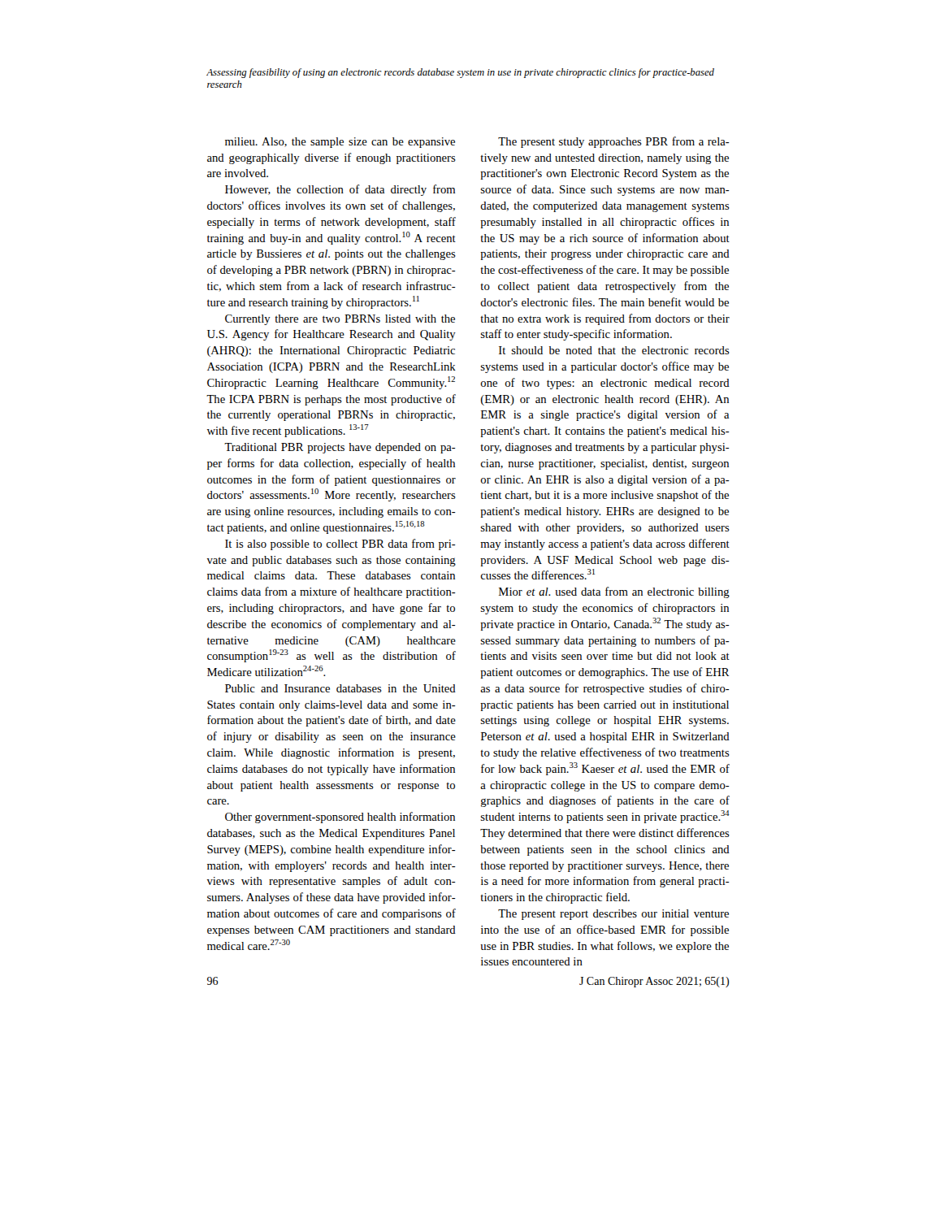Assessing feasibility of using an electronic records database system in use in private chiropractic clinics for practice-based research
milieu. Also, the sample size can be expansive and geographically diverse if enough practitioners are involved.
However, the collection of data directly from doctors' offices involves its own set of challenges, especially in terms of network development, staff training and buy-in and quality control.10 A recent article by Bussieres et al. points out the challenges of developing a PBR network (PBRN) in chiropractic, which stem from a lack of research infrastructure and research training by chiropractors.11
Currently there are two PBRNs listed with the U.S. Agency for Healthcare Research and Quality (AHRQ): the International Chiropractic Pediatric Association (ICPA) PBRN and the ResearchLink Chiropractic Learning Healthcare Community.12 The ICPA PBRN is perhaps the most productive of the currently operational PBRNs in chiropractic, with five recent publications. 13-17
Traditional PBR projects have depended on paper forms for data collection, especially of health outcomes in the form of patient questionnaires or doctors' assessments.10 More recently, researchers are using online resources, including emails to contact patients, and online questionnaires.15,16,18
It is also possible to collect PBR data from private and public databases such as those containing medical claims data. These databases contain claims data from a mixture of healthcare practitioners, including chiropractors, and have gone far to describe the economics of complementary and alternative medicine (CAM) healthcare consumption19-23 as well as the distribution of Medicare utilization24-26.
Public and Insurance databases in the United States contain only claims-level data and some information about the patient's date of birth, and date of injury or disability as seen on the insurance claim. While diagnostic information is present, claims databases do not typically have information about patient health assessments or response to care.
Other government-sponsored health information databases, such as the Medical Expenditures Panel Survey (MEPS), combine health expenditure information, with employers' records and health interviews with representative samples of adult consumers. Analyses of these data have provided information about outcomes of care and comparisons of expenses between CAM practitioners and standard medical care.27-30
The present study approaches PBR from a relatively new and untested direction, namely using the practitioner's own Electronic Record System as the source of data. Since such systems are now mandated, the computerized data management systems presumably installed in all chiropractic offices in the US may be a rich source of information about patients, their progress under chiropractic care and the cost-effectiveness of the care. It may be possible to collect patient data retrospectively from the doctor's electronic files. The main benefit would be that no extra work is required from doctors or their staff to enter study-specific information.
It should be noted that the electronic records systems used in a particular doctor's office may be one of two types: an electronic medical record (EMR) or an electronic health record (EHR). An EMR is a single practice's digital version of a patient's chart. It contains the patient's medical history, diagnoses and treatments by a particular physician, nurse practitioner, specialist, dentist, surgeon or clinic. An EHR is also a digital version of a patient chart, but it is a more inclusive snapshot of the patient's medical history. EHRs are designed to be shared with other providers, so authorized users may instantly access a patient's data across different providers. A USF Medical School web page discusses the differences.31
Mior et al. used data from an electronic billing system to study the economics of chiropractors in private practice in Ontario, Canada.32 The study assessed summary data pertaining to numbers of patients and visits seen over time but did not look at patient outcomes or demographics. The use of EHR as a data source for retrospective studies of chiropractic patients has been carried out in institutional settings using college or hospital EHR systems. Peterson et al. used a hospital EHR in Switzerland to study the relative effectiveness of two treatments for low back pain.33 Kaeser et al. used the EMR of a chiropractic college in the US to compare demographics and diagnoses of patients in the care of student interns to patients seen in private practice.34 They determined that there were distinct differences between patients seen in the school clinics and those reported by practitioner surveys. Hence, there is a need for more information from general practitioners in the chiropractic field.
The present report describes our initial venture into the use of an office-based EMR for possible use in PBR studies. In what follows, we explore the issues encountered in
96 J Can Chiropr Assoc 2021; 65(1)